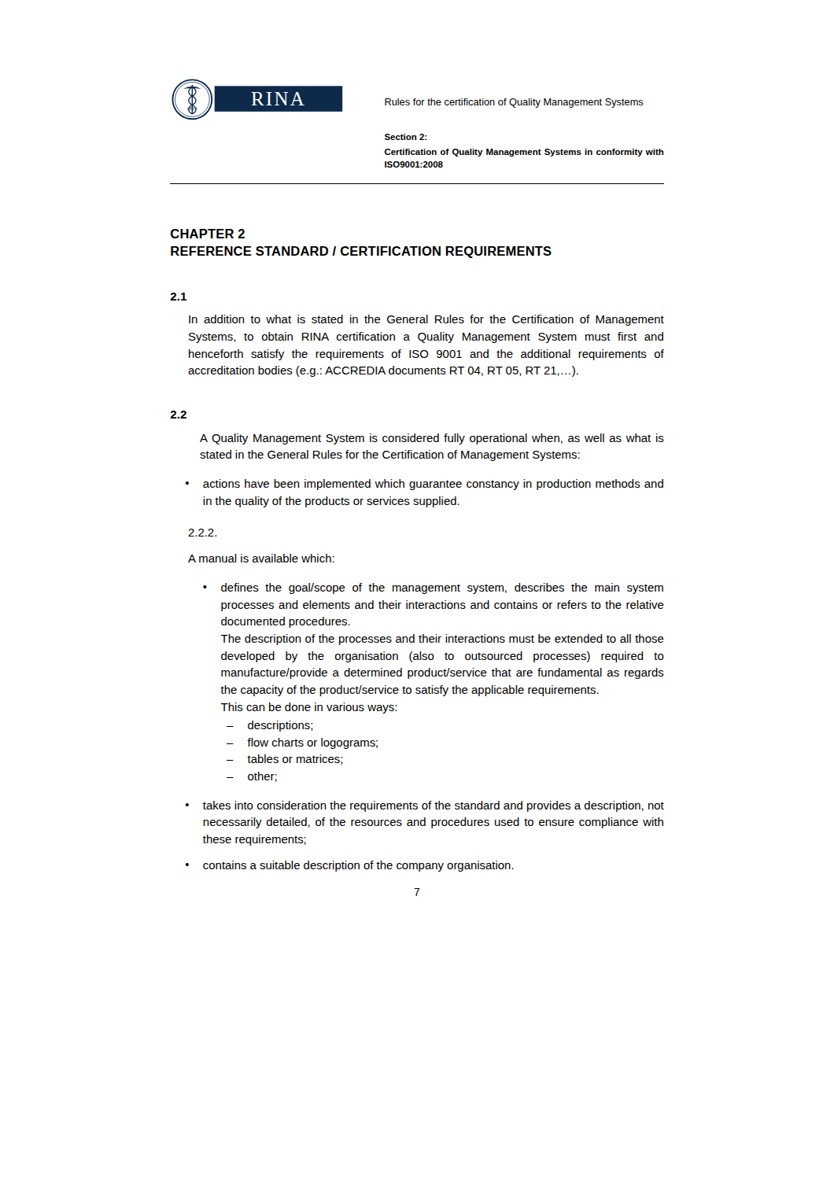1861 RINA
Rules for the certification of Quality Management Systems
Section 2:
Certification of Quality Management Systems in conformity with ISO9001:2008
CHAPTER 2 REFERENCE STANDARD / CERTIFICATION REQUIREMENTS
2.1
In addition to what is stated in the General Rules for the Certification of Management Systems, to obtain RINA certification a Quality Management System must first and henceforth satisfy the requirements of ISO 9001 and the additional requirements of accreditation bodies (e.g.: ACCREDIA documents RT 04, RT 05, RT 21,…).
2.2
A Quality Management System is considered fully operational when, as well as what is stated in the General Rules for the Certification of Management Systems:
actions have been implemented which guarantee constancy in production methods and in the quality of the products or services supplied.
2.2.2.
A manual is available which:
defines the goal/scope of the management system, describes the main system processes and elements and their interactions and contains or refers to the relative documented procedures.
The description of the processes and their interactions must be extended to all those developed by the organisation (also to outsourced processes) required to manufacture/provide a determined product/service that are fundamental as regards the capacity of the product/service to satisfy the applicable requirements.
This can be done in various ways:
descriptions;
flow charts or logograms;
tables or matrices;
other;
takes into consideration the requirements of the standard and provides a description, not necessarily detailed, of the resources and procedures used to ensure compliance with these requirements;
contains a suitable description of the company organisation.
7